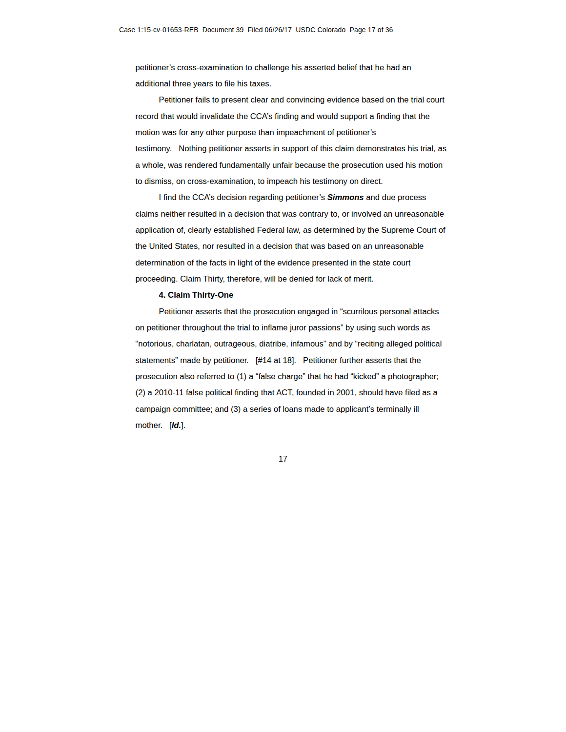Case 1:15-cv-01653-REB Document 39 Filed 06/26/17 USDC Colorado Page 17 of 36
petitioner’s cross-examination to challenge his asserted belief that he had an additional three years to file his taxes.
Petitioner fails to present clear and convincing evidence based on the trial court record that would invalidate the CCA’s finding and would support a finding that the motion was for any other purpose than impeachment of petitioner’s testimony. Nothing petitioner asserts in support of this claim demonstrates his trial, as a whole, was rendered fundamentally unfair because the prosecution used his motion to dismiss, on cross-examination, to impeach his testimony on direct.
I find the CCA’s decision regarding petitioner’s Simmons and due process claims neither resulted in a decision that was contrary to, or involved an unreasonable application of, clearly established Federal law, as determined by the Supreme Court of the United States, nor resulted in a decision that was based on an unreasonable determination of the facts in light of the evidence presented in the state court proceeding. Claim Thirty, therefore, will be denied for lack of merit.
4. Claim Thirty-One
Petitioner asserts that the prosecution engaged in “scurrilous personal attacks on petitioner throughout the trial to inflame juror passions” by using such words as “notorious, charlatan, outrageous, diatribe, infamous” and by “reciting alleged political statements” made by petitioner. [#14 at 18]. Petitioner further asserts that the prosecution also referred to (1) a “false charge” that he had “kicked” a photographer; (2) a 2010-11 false political finding that ACT, founded in 2001, should have filed as a campaign committee; and (3) a series of loans made to applicant’s terminally ill mother. [Id.].
17